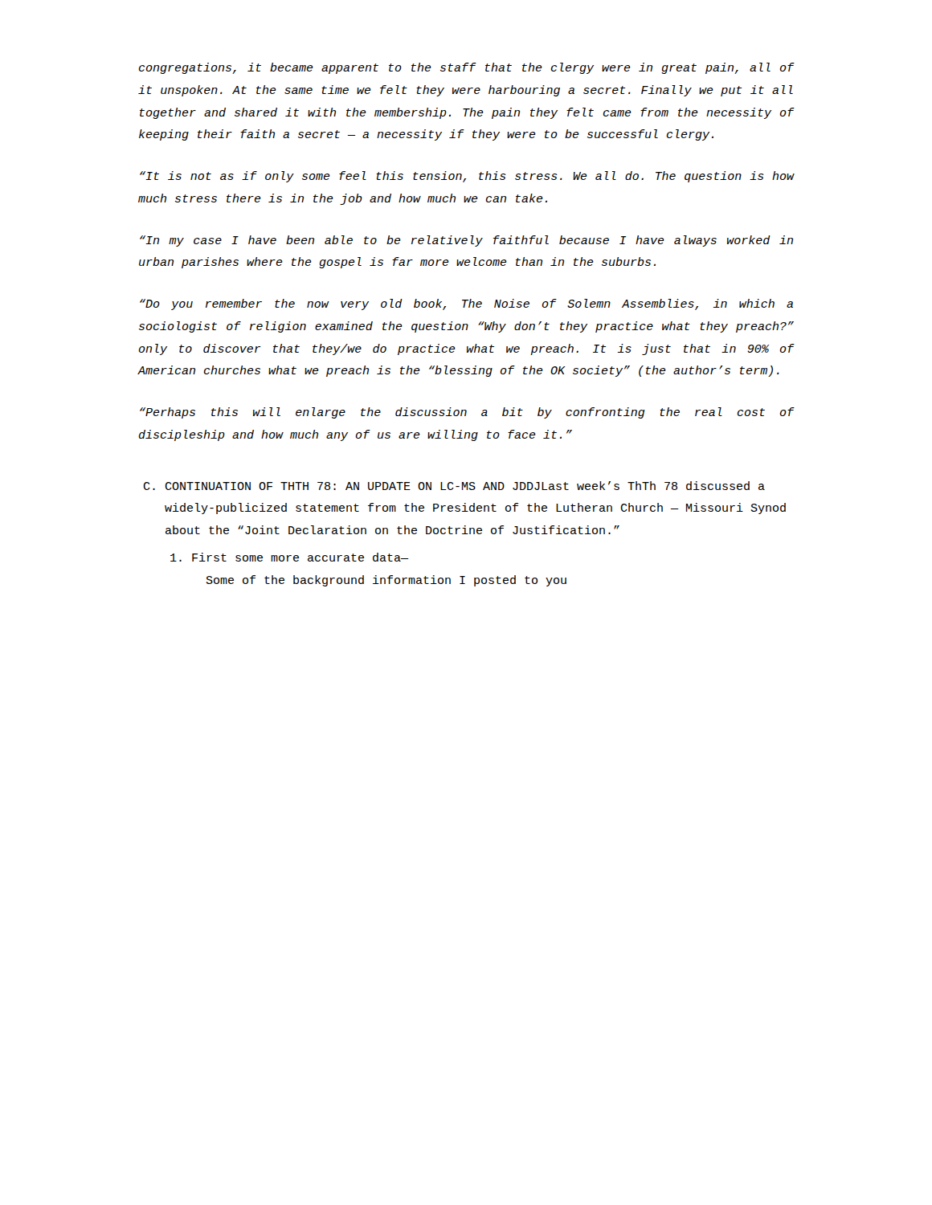congregations, it became apparent to the staff that the clergy were in great pain, all of it unspoken. At the same time we felt they were harbouring a secret. Finally we put it all together and shared it with the membership. The pain they felt came from the necessity of keeping their faith a secret — a necessity if they were to be successful clergy.
“It is not as if only some feel this tension, this stress. We all do. The question is how much stress there is in the job and how much we can take.
“In my case I have been able to be relatively faithful because I have always worked in urban parishes where the gospel is far more welcome than in the suburbs.
“Do you remember the now very old book, The Noise of Solemn Assemblies, in which a sociologist of religion examined the question “Why don’t they practice what they preach?” only to discover that they/we do practice what we preach. It is just that in 90% of American churches what we preach is the “blessing of the OK society” (the author’s term).
“Perhaps this will enlarge the discussion a bit by confronting the real cost of discipleship and how much any of us are willing to face it.”
CONTINUATION OF THTH 78: AN UPDATE ON LC-MS AND JDDJLast week’s ThTh 78 discussed a widely-publicized statement from the President of the Lutheran Church — Missouri Synod about the “Joint Declaration on the Doctrine of Justification.”
First some more accurate data— Some of the background information I posted to you